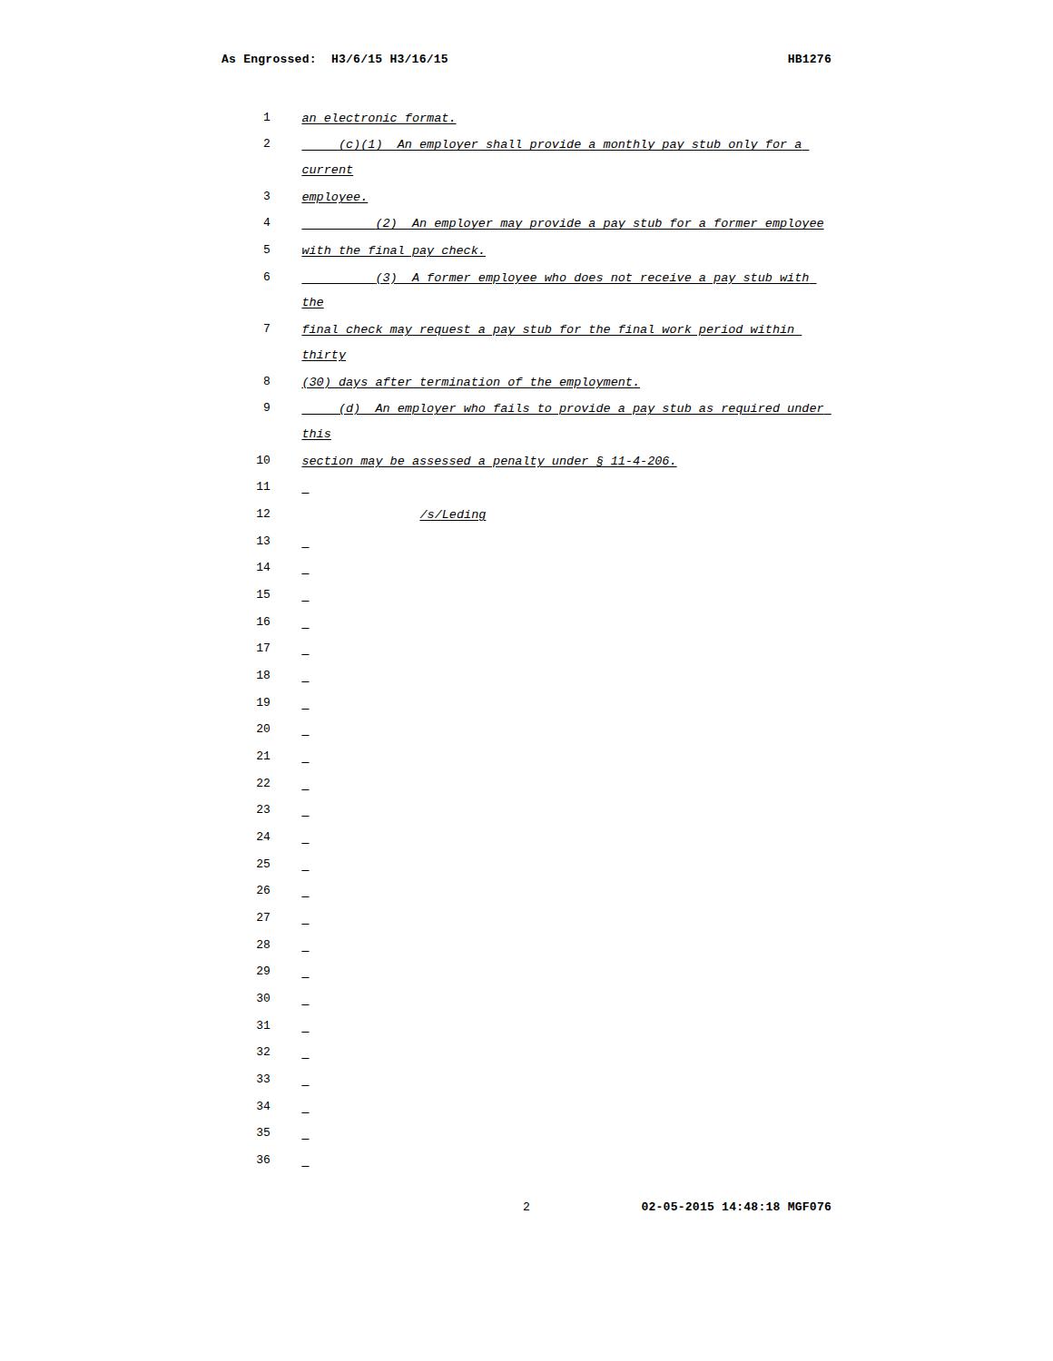As Engrossed: H3/6/15 H3/16/15 HB1276
| 1 | an electronic format. |
| 2 | (c)(1) An employer shall provide a monthly pay stub only for a current |
| 3 | employee. |
| 4 | (2) An employer may provide a pay stub for a former employee |
| 5 | with the final pay check. |
| 6 | (3) A former employee who does not receive a pay stub with the |
| 7 | final check may request a pay stub for the final work period within thirty |
| 8 | (30) days after termination of the employment. |
| 9 | (d) An employer who fails to provide a pay stub as required under this |
| 10 | section may be assessed a penalty under § 11-4-206. |
| 11 | |
| 12 | /s/Leding |
| 13 | |
| 14 | |
| 15 | |
| 16 | |
| 17 | |
| 18 | |
| 19 | |
| 20 | |
| 21 | |
| 22 | |
| 23 | |
| 24 | |
| 25 | |
| 26 | |
| 27 | |
| 28 | |
| 29 | |
| 30 | |
| 31 | |
| 32 | |
| 33 | |
| 34 | |
| 35 | |
| 36 | |
2 02-05-2015 14:48:18 MGF076